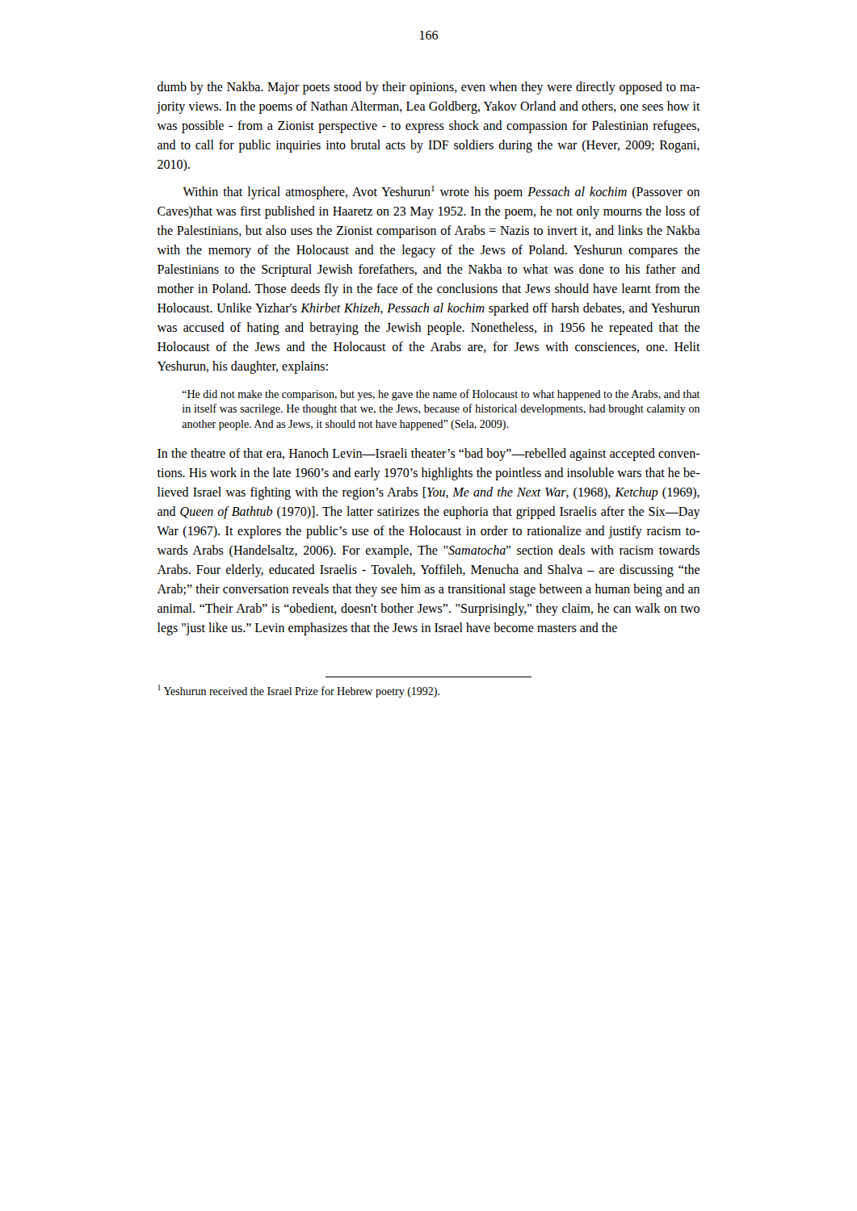166
dumb by the Nakba. Major poets stood by their opinions, even when they were directly opposed to majority views. In the poems of Nathan Alterman, Lea Goldberg, Yakov Orland and others, one sees how it was possible - from a Zionist perspective - to express shock and compassion for Palestinian refugees, and to call for public inquiries into brutal acts by IDF soldiers during the war (Hever, 2009; Rogani, 2010).
Within that lyrical atmosphere, Avot Yeshurun1 wrote his poem Pessach al kochim (Passover on Caves)that was first published in Haaretz on 23 May 1952. In the poem, he not only mourns the loss of the Palestinians, but also uses the Zionist comparison of Arabs = Nazis to invert it, and links the Nakba with the memory of the Holocaust and the legacy of the Jews of Poland. Yeshurun compares the Palestinians to the Scriptural Jewish forefathers, and the Nakba to what was done to his father and mother in Poland. Those deeds fly in the face of the conclusions that Jews should have learnt from the Holocaust. Unlike Yizhar's Khirbet Khizeh, Pessach al kochim sparked off harsh debates, and Yeshurun was accused of hating and betraying the Jewish people. Nonetheless, in 1956 he repeated that the Holocaust of the Jews and the Holocaust of the Arabs are, for Jews with consciences, one. Helit Yeshurun, his daughter, explains:
“He did not make the comparison, but yes, he gave the name of Holocaust to what happened to the Arabs, and that in itself was sacrilege. He thought that we, the Jews, because of historical developments, had brought calamity on another people. And as Jews, it should not have happened” (Sela, 2009).
In the theatre of that era, Hanoch Levin—Israeli theater’s “bad boy”—rebelled against accepted conventions. His work in the late 1960’s and early 1970’s highlights the pointless and insoluble wars that he believed Israel was fighting with the region’s Arabs [You, Me and the Next War, (1968), Ketchup (1969), and Queen of Bathtub (1970)]. The latter satirizes the euphoria that gripped Israelis after the Six—Day War (1967). It explores the public’s use of the Holocaust in order to rationalize and justify racism towards Arabs (Handelsaltz, 2006). For example, The "Samatocha" section deals with racism towards Arabs. Four elderly, educated Israelis - Tovaleh, Yoffileh, Menucha and Shalva – are discussing “the Arab;” their conversation reveals that they see him as a transitional stage between a human being and an animal. “Their Arab” is “obedient, doesn't bother Jews”. "Surprisingly," they claim, he can walk on two legs "just like us.” Levin emphasizes that the Jews in Israel have become masters and the
1 Yeshurun received the Israel Prize for Hebrew poetry (1992).